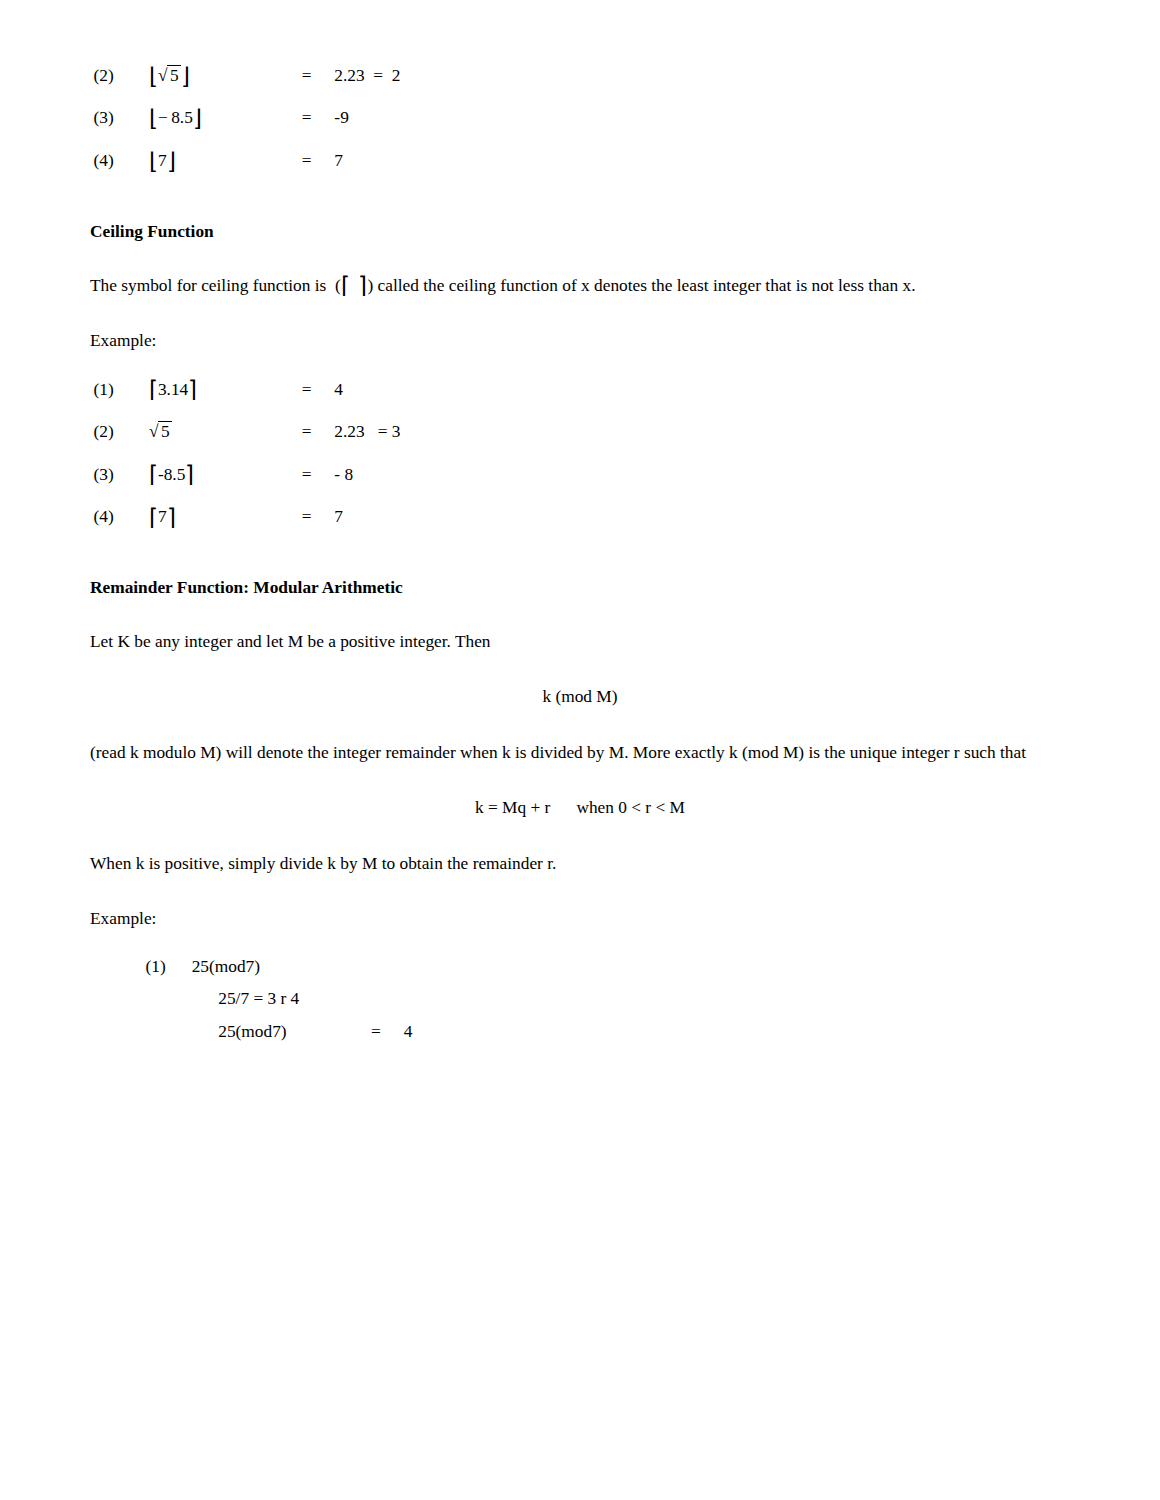(2) ⌊√5⌋ = 2.23 = 2
(3) ⌊− 8.5⌋ = -9
(4) ⌊7⌋ = 7
Ceiling Function
The symbol for ceiling function is (⌈ ⌉) called the ceiling function of x denotes the least integer that is not less than x.
Example:
(1) ⌈3.14⌉ = 4
(2) √5 = 2.23 = 3
(3) ⌈-8.5⌉ = - 8
(4) ⌈7⌉ = 7
Remainder Function: Modular Arithmetic
Let K be any integer and let M be a positive integer. Then
k (mod M)
(read k modulo M) will denote the integer remainder when k is divided by M. More exactly k (mod M) is the unique integer r such that
k = Mq + r when 0 < r < M
When k is positive, simply divide k by M to obtain the remainder r.
Example:
(1) 25(mod7)
25/7 = 3 r 4
25(mod7) = 4